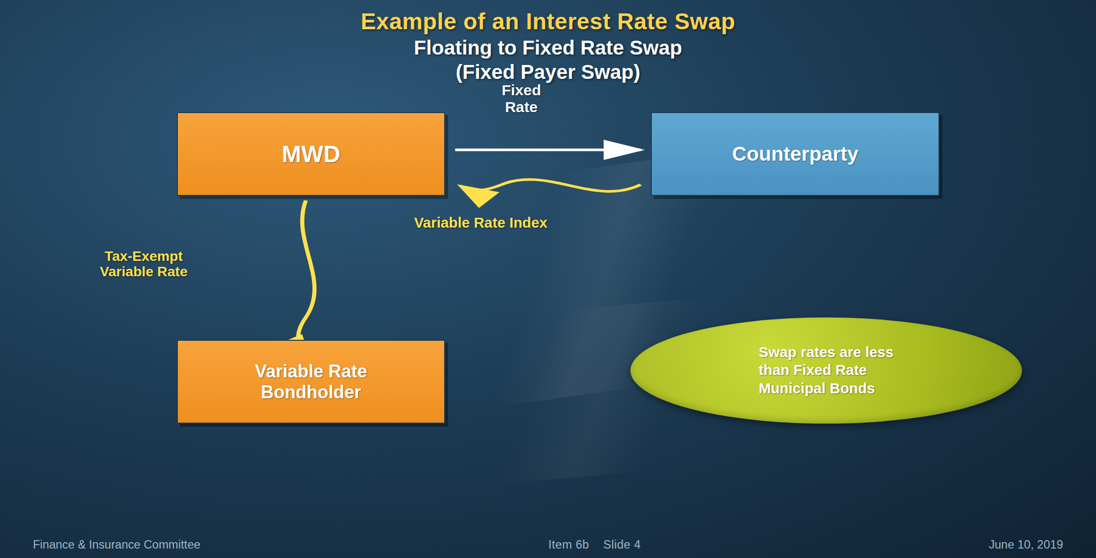Example of an Interest Rate Swap
Floating to Fixed Rate Swap
(Fixed Payer Swap)
MWD
Counterparty
Variable Rate Bondholder
Fixed
Rate
Variable Rate Index
Tax-Exempt
Variable Rate
Swap rates are less
than Fixed Rate
Municipal Bonds
Finance & Insurance Committee Item 6b Slide 4 June 10, 2019